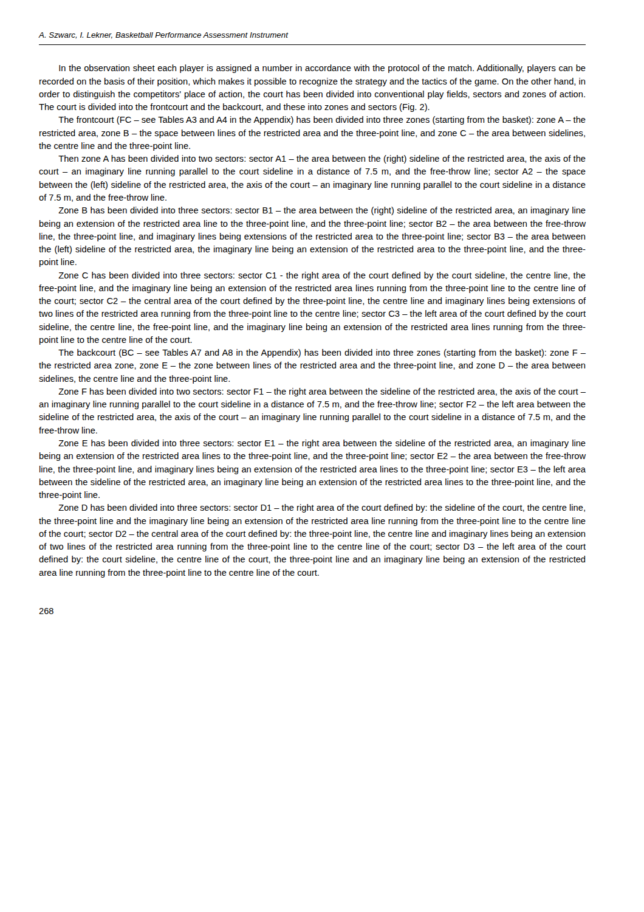A. Szwarc, I. Lekner, Basketball Performance Assessment Instrument
In the observation sheet each player is assigned a number in accordance with the protocol of the match. Additionally, players can be recorded on the basis of their position, which makes it possible to recognize the strategy and the tactics of the game. On the other hand, in order to distinguish the competitors' place of action, the court has been divided into conventional play fields, sectors and zones of action. The court is divided into the frontcourt and the backcourt, and these into zones and sectors (Fig. 2).
The frontcourt (FC – see Tables A3 and A4 in the Appendix) has been divided into three zones (starting from the basket): zone A – the restricted area, zone B – the space between lines of the restricted area and the three-point line, and zone C – the area between sidelines, the centre line and the three-point line.
Then zone A has been divided into two sectors: sector A1 – the area between the (right) sideline of the restricted area, the axis of the court – an imaginary line running parallel to the court sideline in a distance of 7.5 m, and the free-throw line; sector A2 – the space between the (left) sideline of the restricted area, the axis of the court – an imaginary line running parallel to the court sideline in a distance of 7.5 m, and the free-throw line.
Zone B has been divided into three sectors: sector B1 – the area between the (right) sideline of the restricted area, an imaginary line being an extension of the restricted area line to the three-point line, and the three-point line; sector B2 – the area between the free-throw line, the three-point line, and imaginary lines being extensions of the restricted area to the three-point line; sector B3 – the area between the (left) sideline of the restricted area, the imaginary line being an extension of the restricted area to the three-point line, and the three-point line.
Zone C has been divided into three sectors: sector C1 - the right area of the court defined by the court sideline, the centre line, the free-point line, and the imaginary line being an extension of the restricted area lines running from the three-point line to the centre line of the court; sector C2 – the central area of the court defined by the three-point line, the centre line and imaginary lines being extensions of two lines of the restricted area running from the three-point line to the centre line; sector C3 – the left area of the court defined by the court sideline, the centre line, the free-point line, and the imaginary line being an extension of the restricted area lines running from the three-point line to the centre line of the court.
The backcourt (BC – see Tables A7 and A8 in the Appendix) has been divided into three zones (starting from the basket): zone F – the restricted area zone, zone E – the zone between lines of the restricted area and the three-point line, and zone D – the area between sidelines, the centre line and the three-point line.
Zone F has been divided into two sectors: sector F1 – the right area between the sideline of the restricted area, the axis of the court – an imaginary line running parallel to the court sideline in a distance of 7.5 m, and the free-throw line; sector F2 – the left area between the sideline of the restricted area, the axis of the court – an imaginary line running parallel to the court sideline in a distance of 7.5 m, and the free-throw line.
Zone E has been divided into three sectors: sector E1 – the right area between the sideline of the restricted area, an imaginary line being an extension of the restricted area lines to the three-point line, and the three-point line; sector E2 – the area between the free-throw line, the three-point line, and imaginary lines being an extension of the restricted area lines to the three-point line; sector E3 – the left area between the sideline of the restricted area, an imaginary line being an extension of the restricted area lines to the three-point line, and the three-point line.
Zone D has been divided into three sectors: sector D1 – the right area of the court defined by: the sideline of the court, the centre line, the three-point line and the imaginary line being an extension of the restricted area line running from the three-point line to the centre line of the court; sector D2 – the central area of the court defined by: the three-point line, the centre line and imaginary lines being an extension of two lines of the restricted area running from the three-point line to the centre line of the court; sector D3 – the left area of the court defined by: the court sideline, the centre line of the court, the three-point line and an imaginary line being an extension of the restricted area line running from the three-point line to the centre line of the court.
268